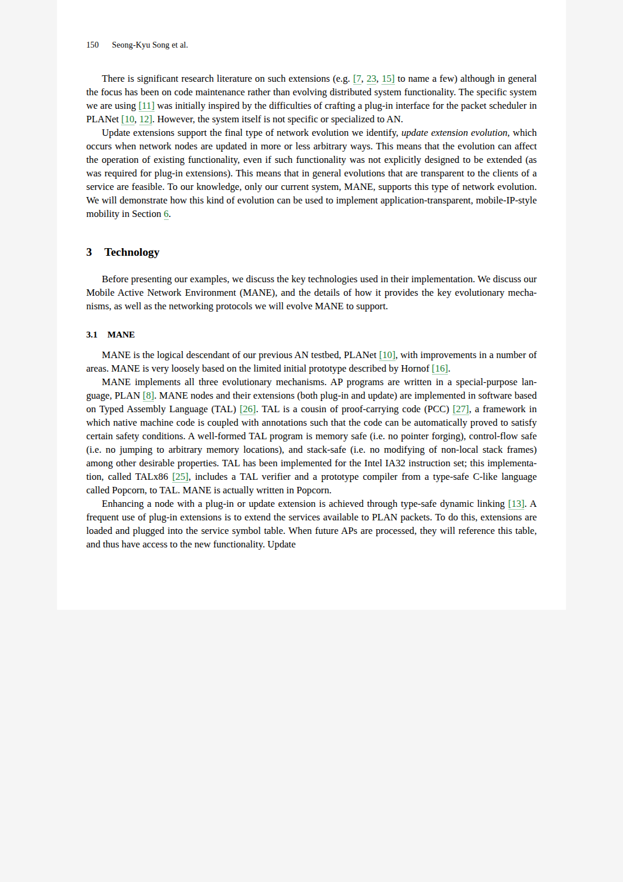150 Seong-Kyu Song et al.
There is significant research literature on such extensions (e.g. [7, 23, 15] to name a few) although in general the focus has been on code maintenance rather than evolving distributed system functionality. The specific system we are using [11] was initially inspired by the difficulties of crafting a plug-in interface for the packet scheduler in PLANet [10, 12]. However, the system itself is not specific or specialized to AN.
Update extensions support the final type of network evolution we identify, update extension evolution, which occurs when network nodes are updated in more or less arbitrary ways. This means that the evolution can affect the operation of existing functionality, even if such functionality was not explicitly designed to be extended (as was required for plug-in extensions). This means that in general evolutions that are transparent to the clients of a service are feasible. To our knowledge, only our current system, MANE, supports this type of network evolution. We will demonstrate how this kind of evolution can be used to implement application-transparent, mobile-IP-style mobility in Section 6.
3 Technology
Before presenting our examples, we discuss the key technologies used in their implementation. We discuss our Mobile Active Network Environment (MANE), and the details of how it provides the key evolutionary mechanisms, as well as the networking protocols we will evolve MANE to support.
3.1 MANE
MANE is the logical descendant of our previous AN testbed, PLANet [10], with improvements in a number of areas. MANE is very loosely based on the limited initial prototype described by Hornof [16].
MANE implements all three evolutionary mechanisms. AP programs are written in a special-purpose language, PLAN [8]. MANE nodes and their extensions (both plug-in and update) are implemented in software based on Typed Assembly Language (TAL) [26]. TAL is a cousin of proof-carrying code (PCC) [27], a framework in which native machine code is coupled with annotations such that the code can be automatically proved to satisfy certain safety conditions. A well-formed TAL program is memory safe (i.e. no pointer forging), control-flow safe (i.e. no jumping to arbitrary memory locations), and stack-safe (i.e. no modifying of non-local stack frames) among other desirable properties. TAL has been implemented for the Intel IA32 instruction set; this implementation, called TALx86 [25], includes a TAL verifier and a prototype compiler from a type-safe C-like language called Popcorn, to TAL. MANE is actually written in Popcorn.
Enhancing a node with a plug-in or update extension is achieved through type-safe dynamic linking [13]. A frequent use of plug-in extensions is to extend the services available to PLAN packets. To do this, extensions are loaded and plugged into the service symbol table. When future APs are processed, they will reference this table, and thus have access to the new functionality. Update